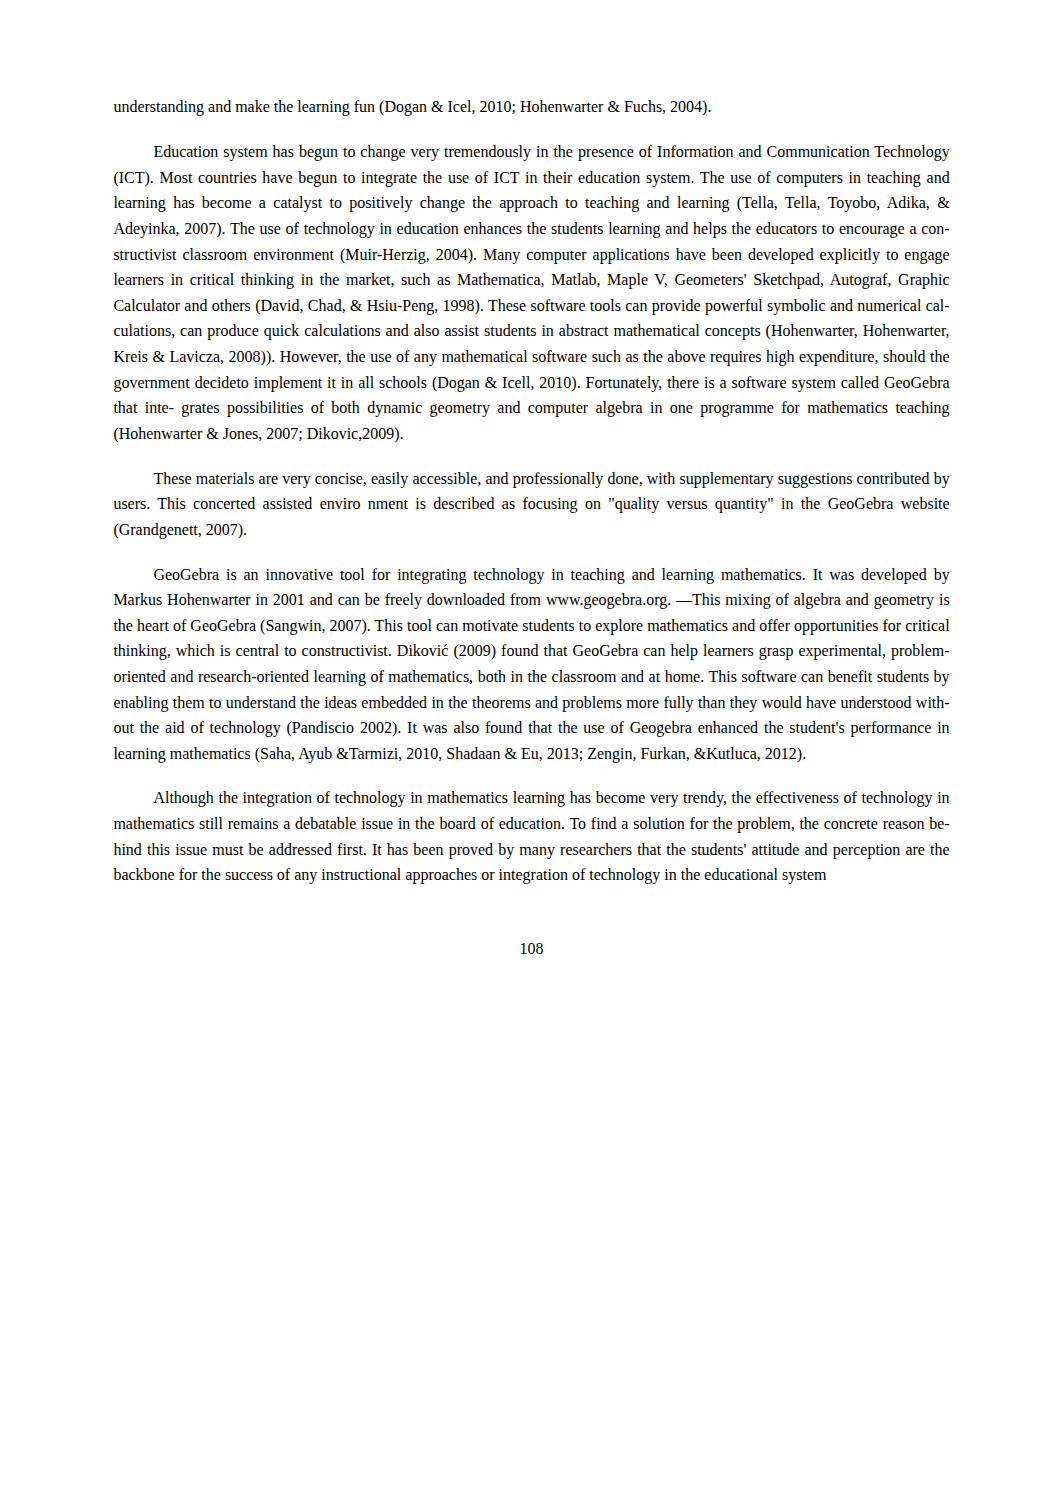understanding and make the learning fun (Dogan & Icel, 2010; Hohenwarter & Fuchs, 2004).
Education system has begun to change very tremendously in the presence of Information and Communication Technology (ICT). Most countries have begun to integrate the use of ICT in their education system. The use of computers in teaching and learning has become a catalyst to positively change the approach to teaching and learning (Tella, Tella, Toyobo, Adika, & Adeyinka, 2007). The use of technology in education enhances the students learning and helps the educators to encourage a constructivist classroom environment (Muir-Herzig, 2004). Many computer applications have been developed explicitly to engage learners in critical thinking in the market, such as Mathematica, Matlab, Maple V, Geometers' Sketchpad, Autograf, Graphic Calculator and others (David, Chad, & Hsiu-Peng, 1998). These software tools can provide powerful symbolic and numerical calculations, can produce quick calculations and also assist students in abstract mathematical concepts (Hohenwarter, Hohenwarter, Kreis & Lavicza, 2008)). However, the use of any mathematical software such as the above requires high expenditure, should the government decideto implement it in all schools (Dogan & Icell, 2010). Fortunately, there is a software system called GeoGebra that inte- grates possibilities of both dynamic geometry and computer algebra in one programme for mathematics teaching (Hohenwarter & Jones, 2007; Dikovic,2009).
These materials are very concise, easily accessible, and professionally done, with supplementary suggestions contributed by users. This concerted assisted enviro nment is described as focusing on "quality versus quantity" in the GeoGebra website (Grandgenett, 2007).
GeoGebra is an innovative tool for integrating technology in teaching and learning mathematics. It was developed by Markus Hohenwarter in 2001 and can be freely downloaded from www.geogebra.org. ―This mixing of algebra and geometry is the heart of GeoGebra (Sangwin, 2007). This tool can motivate students to explore mathematics and offer opportunities for critical thinking, which is central to constructivist. Diković (2009) found that GeoGebra can help learners grasp experimental, problem-oriented and research-oriented learning of mathematics, both in the classroom and at home. This software can benefit students by enabling them to understand the ideas embedded in the theorems and problems more fully than they would have understood without the aid of technology (Pandiscio 2002). It was also found that the use of Geogebra enhanced the student's performance in learning mathematics (Saha, Ayub &Tarmizi, 2010, Shadaan & Eu, 2013; Zengin, Furkan, &Kutluca, 2012).
Although the integration of technology in mathematics learning has become very trendy, the effectiveness of technology in mathematics still remains a debatable issue in the board of education. To find a solution for the problem, the concrete reason behind this issue must be addressed first. It has been proved by many researchers that the students' attitude and perception are the backbone for the success of any instructional approaches or integration of technology in the educational system
108